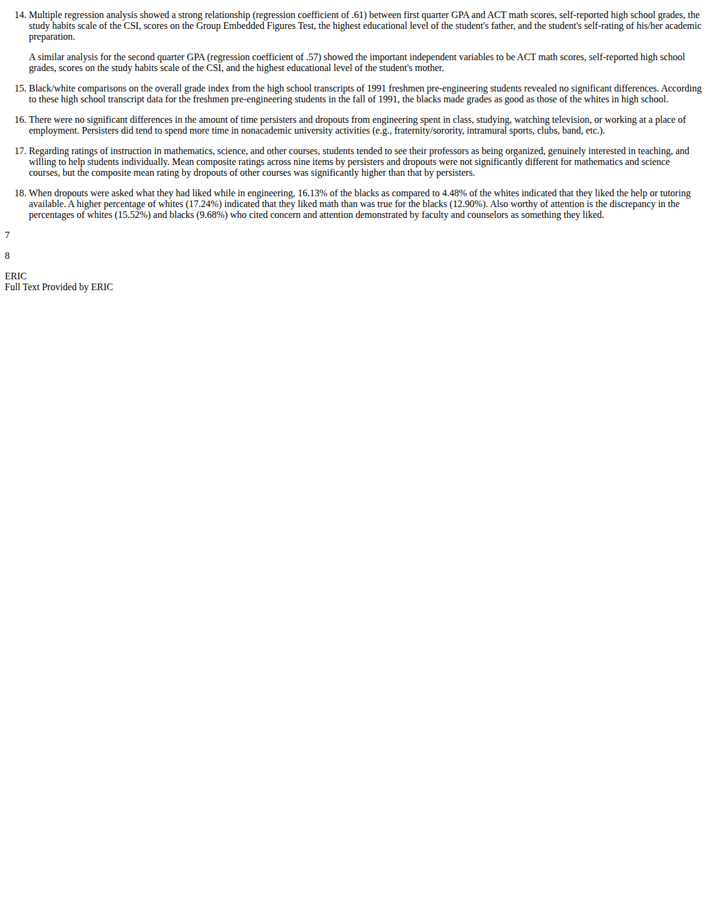Multiple regression analysis showed a strong relationship (regression coefficient of .61) between first quarter GPA and ACT math scores, self-reported high school grades, the study habits scale of the CSI, scores on the Group Embedded Figures Test, the highest educational level of the student's father, and the student's self-rating of his/her academic preparation.
A similar analysis for the second quarter GPA (regression coefficient of .57) showed the important independent variables to be ACT math scores, self-reported high school grades, scores on the study habits scale of the CSI, and the highest educational level of the student's mother.
Black/white comparisons on the overall grade index from the high school transcripts of 1991 freshmen pre-engineering students revealed no significant differences. According to these high school transcript data for the freshmen pre-engineering students in the fall of 1991, the blacks made grades as good as those of the whites in high school.
There were no significant differences in the amount of time persisters and dropouts from engineering spent in class, studying, watching television, or working at a place of employment. Persisters did tend to spend more time in nonacademic university activities (e.g., fraternity/sorority, intramural sports, clubs, band, etc.).
Regarding ratings of instruction in mathematics, science, and other courses, students tended to see their professors as being organized, genuinely interested in teaching, and willing to help students individually. Mean composite ratings across nine items by persisters and dropouts were not significantly different for mathematics and science courses, but the composite mean rating by dropouts of other courses was significantly higher than that by persisters.
When dropouts were asked what they had liked while in engineering, 16.13% of the blacks as compared to 4.48% of the whites indicated that they liked the help or tutoring available. A higher percentage of whites (17.24%) indicated that they liked math than was true for the blacks (12.90%). Also worthy of attention is the discrepancy in the percentages of whites (15.52%) and blacks (9.68%) who cited concern and attention demonstrated by faculty and counselors as something they liked.
7
8
ERIC
Full Text Provided by ERIC